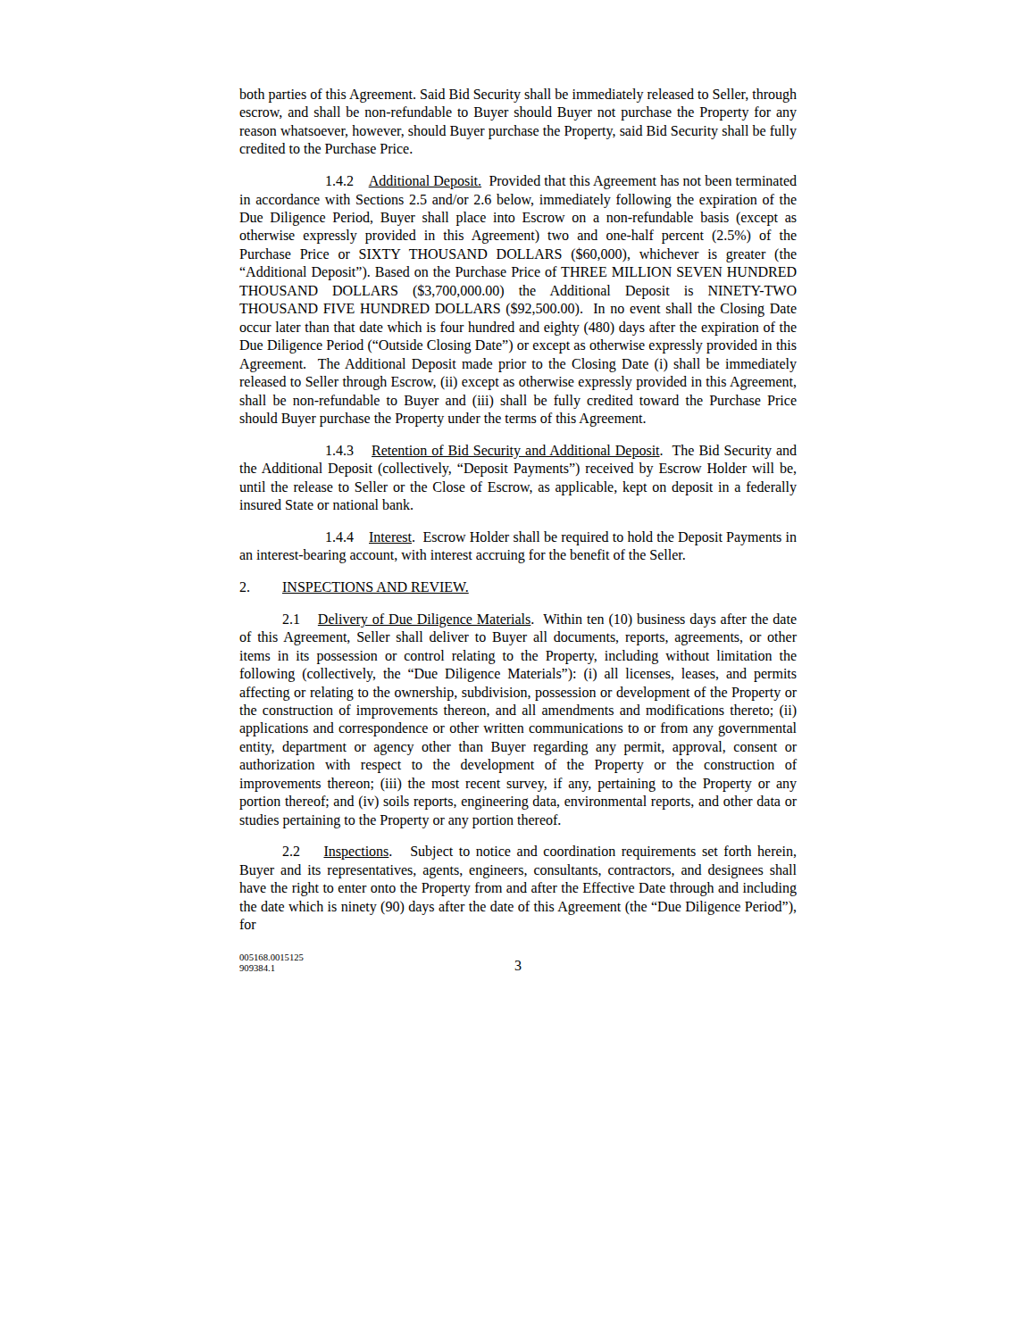both parties of this Agreement. Said Bid Security shall be immediately released to Seller, through escrow, and shall be non-refundable to Buyer should Buyer not purchase the Property for any reason whatsoever, however, should Buyer purchase the Property, said Bid Security shall be fully credited to the Purchase Price.
1.4.2 Additional Deposit. Provided that this Agreement has not been terminated in accordance with Sections 2.5 and/or 2.6 below, immediately following the expiration of the Due Diligence Period, Buyer shall place into Escrow on a non-refundable basis (except as otherwise expressly provided in this Agreement) two and one-half percent (2.5%) of the Purchase Price or SIXTY THOUSAND DOLLARS ($60,000), whichever is greater (the “Additional Deposit”). Based on the Purchase Price of THREE MILLION SEVEN HUNDRED THOUSAND DOLLARS ($3,700,000.00) the Additional Deposit is NINETY-TWO THOUSAND FIVE HUNDRED DOLLARS ($92,500.00). In no event shall the Closing Date occur later than that date which is four hundred and eighty (480) days after the expiration of the Due Diligence Period (“Outside Closing Date”) or except as otherwise expressly provided in this Agreement. The Additional Deposit made prior to the Closing Date (i) shall be immediately released to Seller through Escrow, (ii) except as otherwise expressly provided in this Agreement, shall be non-refundable to Buyer and (iii) shall be fully credited toward the Purchase Price should Buyer purchase the Property under the terms of this Agreement.
1.4.3 Retention of Bid Security and Additional Deposit. The Bid Security and the Additional Deposit (collectively, “Deposit Payments”) received by Escrow Holder will be, until the release to Seller or the Close of Escrow, as applicable, kept on deposit in a federally insured State or national bank.
1.4.4 Interest. Escrow Holder shall be required to hold the Deposit Payments in an interest-bearing account, with interest accruing for the benefit of the Seller.
2. INSPECTIONS AND REVIEW.
2.1 Delivery of Due Diligence Materials. Within ten (10) business days after the date of this Agreement, Seller shall deliver to Buyer all documents, reports, agreements, or other items in its possession or control relating to the Property, including without limitation the following (collectively, the “Due Diligence Materials”): (i) all licenses, leases, and permits affecting or relating to the ownership, subdivision, possession or development of the Property or the construction of improvements thereon, and all amendments and modifications thereto; (ii) applications and correspondence or other written communications to or from any governmental entity, department or agency other than Buyer regarding any permit, approval, consent or authorization with respect to the development of the Property or the construction of improvements thereon; (iii) the most recent survey, if any, pertaining to the Property or any portion thereof; and (iv) soils reports, engineering data, environmental reports, and other data or studies pertaining to the Property or any portion thereof.
2.2 Inspections. Subject to notice and coordination requirements set forth herein, Buyer and its representatives, agents, engineers, consultants, contractors, and designees shall have the right to enter onto the Property from and after the Effective Date through and including the date which is ninety (90) days after the date of this Agreement (the “Due Diligence Period”), for
005168.0015125
909384.1
3